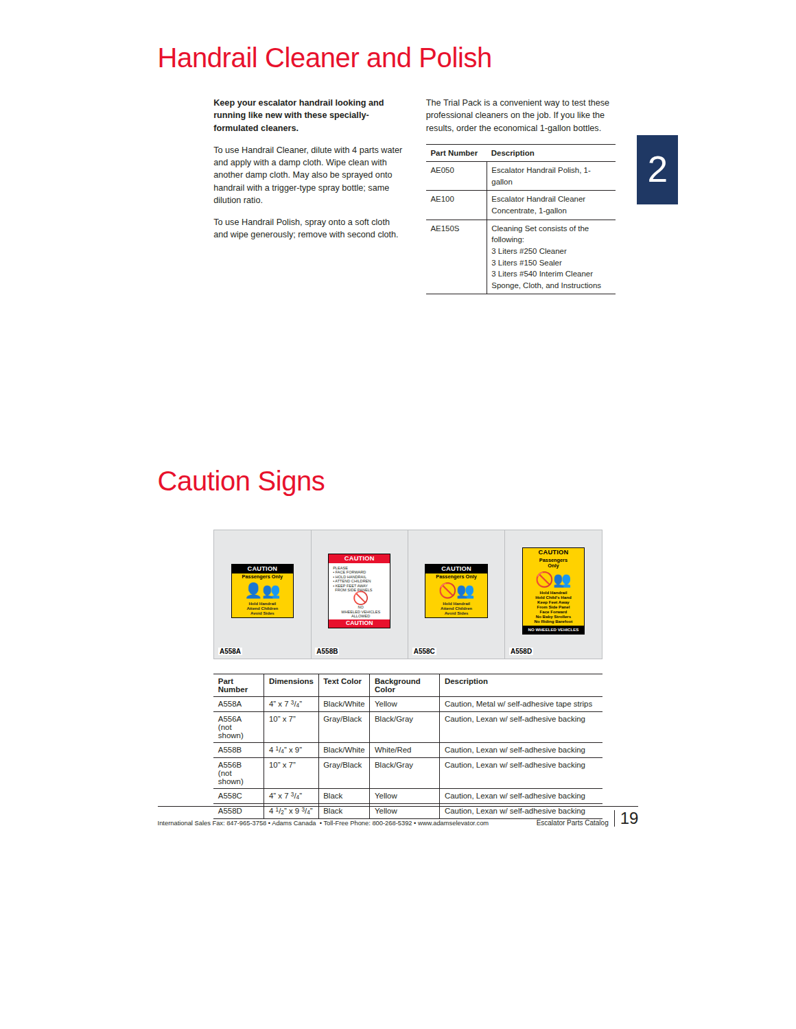2
Handrail Cleaner and Polish
Keep your escalator handrail looking and running like new with these specially-formulated cleaners.
To use Handrail Cleaner, dilute with 4 parts water and apply with a damp cloth. Wipe clean with another damp cloth. May also be sprayed onto handrail with a trigger-type spray bottle; same dilution ratio.
To use Handrail Polish, spray onto a soft cloth and wipe generously; remove with second cloth.
The Trial Pack is a convenient way to test these professional cleaners on the job. If you like the results, order the economical 1-gallon bottles.
| Part Number | Description |
| --- | --- |
| AE050 | Escalator Handrail Polish, 1-gallon |
| AE100 | Escalator Handrail Cleaner Concentrate, 1-gallon |
| AE150S | Cleaning Set consists of the following: 3 Liters #250 Cleaner 3 Liters #150 Sealer 3 Liters #540 Interim Cleaner Sponge, Cloth, and Instructions |
Caution Signs
CAUTION
Passengers Only
👤👥
Hold Handrail
Attend Children
Avoid Sides
A558A
CAUTION
PLEASE
• FACE FORWARD
• HOLD HANDRAIL
• ATTEND CHILDREN
• KEEP FEET AWAY
FROM SIDE PANELS
🚫
NO
WHEELED VEHICLES
ALLOWED
CAUTION
A558B
CAUTION
Passengers Only
🚫👥
Hold Handrail
Attend Children
Avoid Sides
A558C
CAUTION
Passengers
Only
🚫👥
Hold Handrail
Hold Child's Hand
Keep Feet Away
From Side Panel
Face Forward
No Baby Strollers
No Riding Barefoot
NO WHEELED VEHICLES
A558D
| Part Number | Dimensions | Text Color | Background Color | Description |
| --- | --- | --- | --- | --- |
| A558A | 4” x 7 3 / 4 ” | Black/White | Yellow | Caution, Metal w/ self-adhesive tape strips |
| A556A (not shown) | 10” x 7” | Gray/Black | Black/Gray | Caution, Lexan w/ self-adhesive backing |
| A558B | 4 1 / 4 ” x 9” | Black/White | White/Red | Caution, Lexan w/ self-adhesive backing |
| A556B (not shown) | 10” x 7” | Gray/Black | Black/Gray | Caution, Lexan w/ self-adhesive backing |
| A558C | 4” x 7 3 / 4 ” | Black | Yellow | Caution, Lexan w/ self-adhesive backing |
| A558D | 4 1 / 2 ” x 9 3 / 4 ” | Black | Yellow | Caution, Lexan w/ self-adhesive backing |
International Sales Fax: 847-965-3758 • Adams Canada • Toll-Free Phone: 800-268-5392 • www.adamselevator.com
Escalator Parts Catalog 19